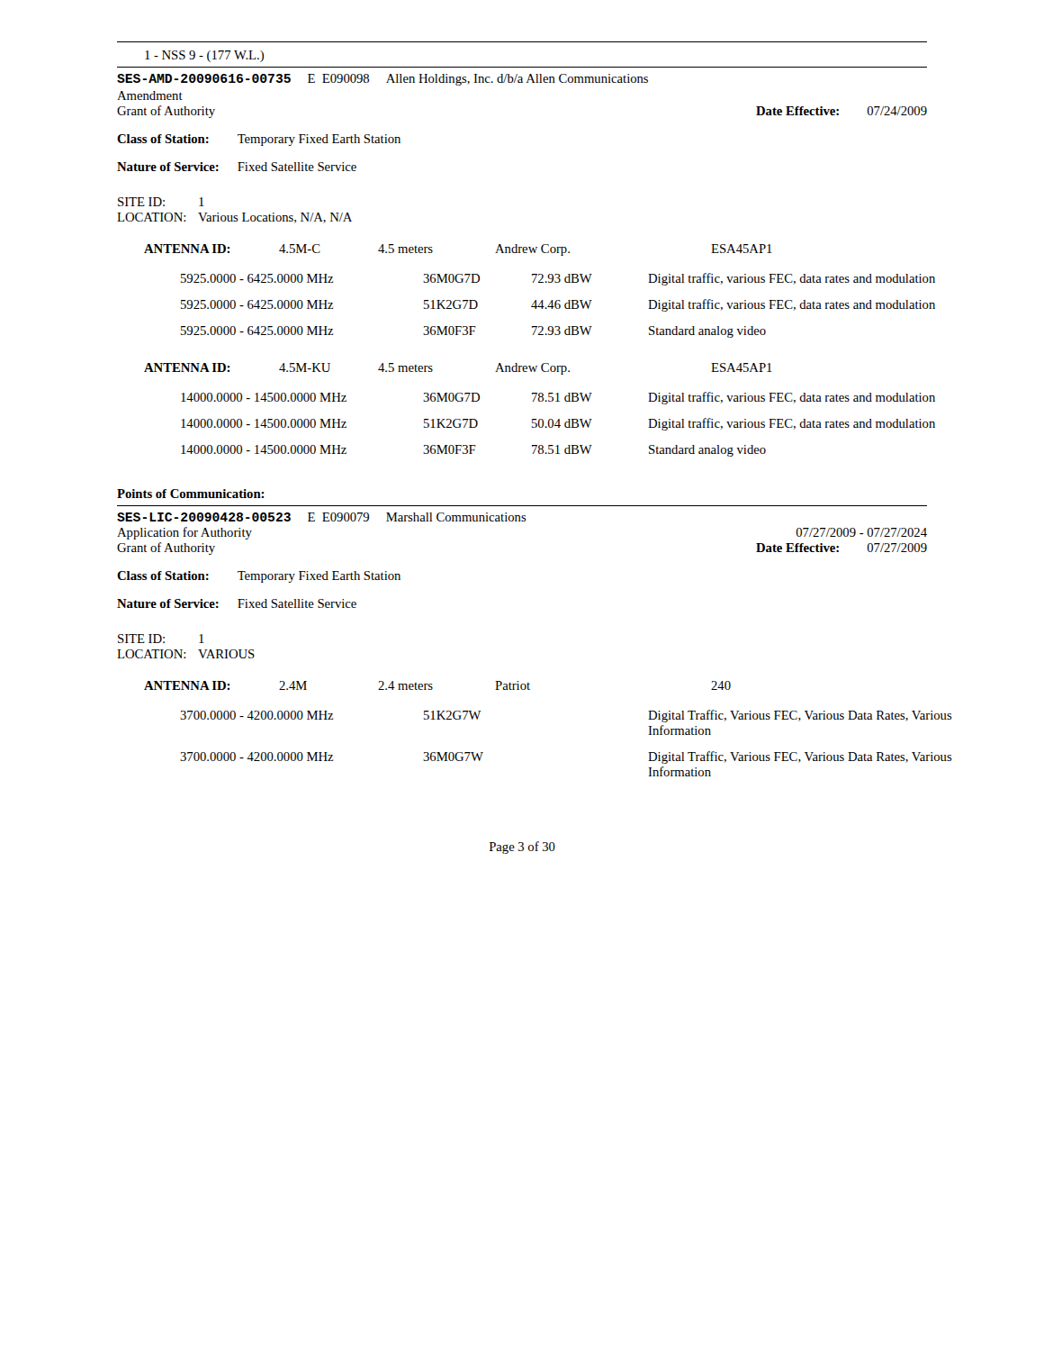1 - NSS 9 - (177 W.L.)
SES-AMD-20090616-00735 E E090098 Allen Holdings, Inc. d/b/a Allen Communications
Amendment
Grant of Authority Date Effective: 07/24/2009
Class of Station: Temporary Fixed Earth Station
Nature of Service: Fixed Satellite Service
SITE ID: 1
LOCATION: Various Locations, N/A, N/A
ANTENNA ID: 4.5M-C 4.5 meters Andrew Corp. ESA45AP1
| 5925.0000 - 6425.0000 MHz | 36M0G7D | 72.93 dBW | Digital traffic, various FEC, data rates and modulation |
| 5925.0000 - 6425.0000 MHz | 51K2G7D | 44.46 dBW | Digital traffic, various FEC, data rates and modulation |
| 5925.0000 - 6425.0000 MHz | 36M0F3F | 72.93 dBW | Standard analog video |
ANTENNA ID: 4.5M-KU 4.5 meters Andrew Corp. ESA45AP1
| 14000.0000 - 14500.0000 MHz | 36M0G7D | 78.51 dBW | Digital traffic, various FEC, data rates and modulation |
| 14000.0000 - 14500.0000 MHz | 51K2G7D | 50.04 dBW | Digital traffic, various FEC, data rates and modulation |
| 14000.0000 - 14500.0000 MHz | 36M0F3F | 78.51 dBW | Standard analog video |
Points of Communication:
SES-LIC-20090428-00523 E E090079 Marshall Communications
Application for Authority 07/27/2009 - 07/27/2024
Grant of Authority Date Effective: 07/27/2009
Class of Station: Temporary Fixed Earth Station
Nature of Service: Fixed Satellite Service
SITE ID: 1
LOCATION: VARIOUS
ANTENNA ID: 2.4M 2.4 meters Patriot 240
| 3700.0000 - 4200.0000 MHz | 51K2G7W | | Digital Traffic, Various FEC, Various Data Rates, Various Information |
| 3700.0000 - 4200.0000 MHz | 36M0G7W | | Digital Traffic, Various FEC, Various Data Rates, Various Information |
Page 3 of 30